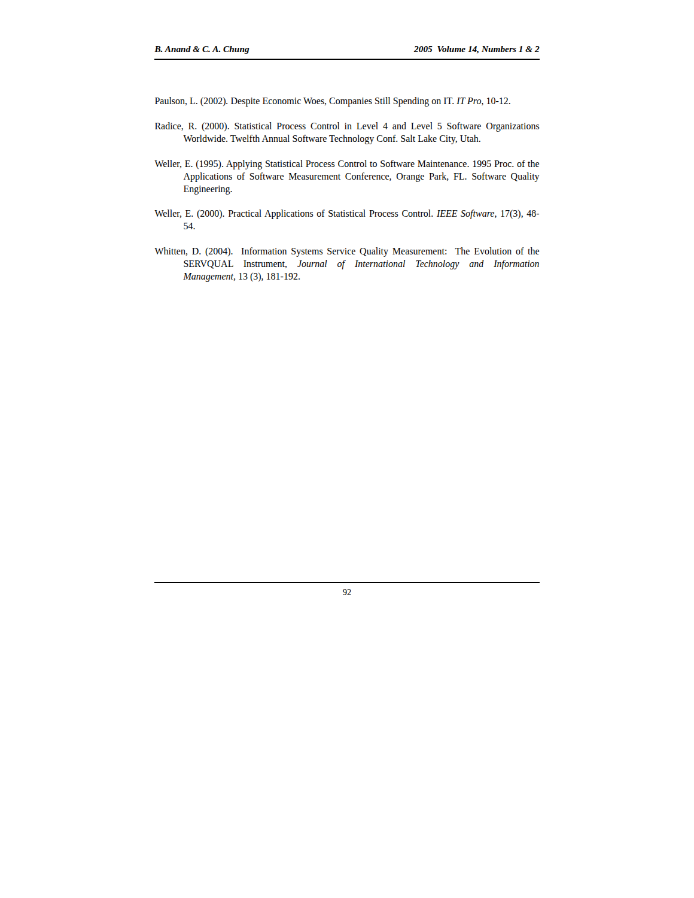B. Anand & C. A. Chung 2005 Volume 14, Numbers 1 & 2
Paulson, L. (2002). Despite Economic Woes, Companies Still Spending on IT. IT Pro, 10-12.
Radice, R. (2000). Statistical Process Control in Level 4 and Level 5 Software Organizations Worldwide. Twelfth Annual Software Technology Conf. Salt Lake City, Utah.
Weller, E. (1995). Applying Statistical Process Control to Software Maintenance. 1995 Proc. of the Applications of Software Measurement Conference, Orange Park, FL. Software Quality Engineering.
Weller, E. (2000). Practical Applications of Statistical Process Control. IEEE Software, 17(3), 48-54.
Whitten, D. (2004). Information Systems Service Quality Measurement: The Evolution of the SERVQUAL Instrument, Journal of International Technology and Information Management, 13 (3), 181-192.
92